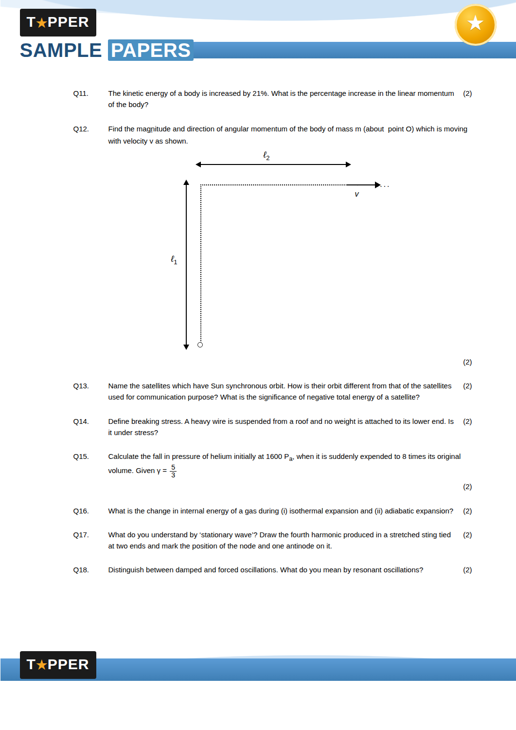T★PPER
SAMPLE PAPERS
Q11.
(2) The kinetic energy of a body is increased by 21%. What is the percentage increase in the linear momentum of the body?
Q12.
Find the magnitude and direction of angular momentum of the body of mass m (about point O) which is moving with velocity v as shown.
ℓ2
ℓ1
····
v
(2)
Q13.
(2) Name the satellites which have Sun synchronous orbit. How is their orbit different from that of the satellites used for communication purpose? What is the significance of negative total energy of a satellite?
Q14.
(2) Define breaking stress. A heavy wire is suspended from a roof and no weight is attached to its lower end. Is it under stress?
Q15.
Calculate the fall in pressure of helium initially at 1600 Pa, when it is suddenly expended to 8 times its original volume. Given γ = 53
(2)
Q16.
(2) What is the change in internal energy of a gas during (i) isothermal expansion and (ii) adiabatic expansion?
Q17.
(2) What do you understand by ‘stationary wave’? Draw the fourth harmonic produced in a stretched sting tied at two ends and mark the position of the node and one antinode on it.
Q18.
(2) Distinguish between damped and forced oscillations. What do you mean by resonant oscillations?
T★PPER